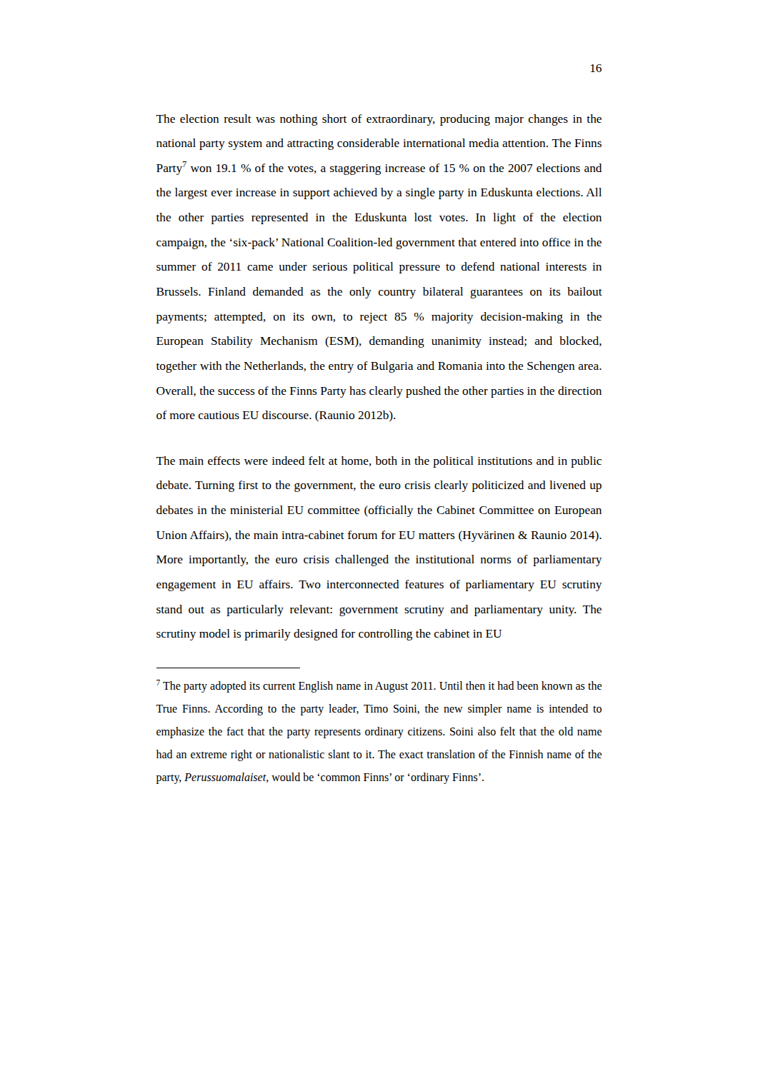16
The election result was nothing short of extraordinary, producing major changes in the national party system and attracting considerable international media attention. The Finns Party7 won 19.1 % of the votes, a staggering increase of 15 % on the 2007 elections and the largest ever increase in support achieved by a single party in Eduskunta elections. All the other parties represented in the Eduskunta lost votes. In light of the election campaign, the ‘six-pack’ National Coalition-led government that entered into office in the summer of 2011 came under serious political pressure to defend national interests in Brussels. Finland demanded as the only country bilateral guarantees on its bailout payments; attempted, on its own, to reject 85 % majority decision-making in the European Stability Mechanism (ESM), demanding unanimity instead; and blocked, together with the Netherlands, the entry of Bulgaria and Romania into the Schengen area. Overall, the success of the Finns Party has clearly pushed the other parties in the direction of more cautious EU discourse. (Raunio 2012b).
The main effects were indeed felt at home, both in the political institutions and in public debate. Turning first to the government, the euro crisis clearly politicized and livened up debates in the ministerial EU committee (officially the Cabinet Committee on European Union Affairs), the main intra-cabinet forum for EU matters (Hyvärinen & Raunio 2014). More importantly, the euro crisis challenged the institutional norms of parliamentary engagement in EU affairs. Two interconnected features of parliamentary EU scrutiny stand out as particularly relevant: government scrutiny and parliamentary unity. The scrutiny model is primarily designed for controlling the cabinet in EU
7 The party adopted its current English name in August 2011. Until then it had been known as the True Finns. According to the party leader, Timo Soini, the new simpler name is intended to emphasize the fact that the party represents ordinary citizens. Soini also felt that the old name had an extreme right or nationalistic slant to it. The exact translation of the Finnish name of the party, Perussuomalaiset, would be ‘common Finns’ or ‘ordinary Finns’.